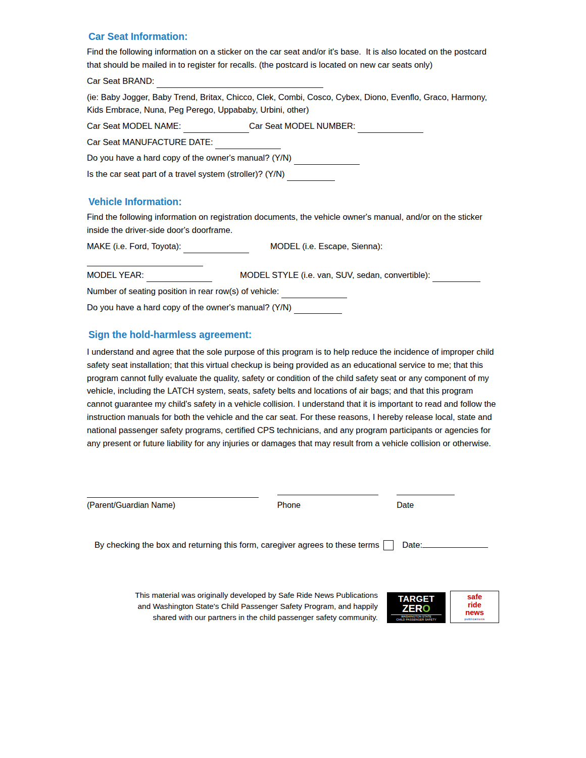Car Seat Information:
Find the following information on a sticker on the car seat and/or it's base. It is also located on the postcard that should be mailed in to register for recalls. (the postcard is located on new car seats only)
Car Seat BRAND:
(ie: Baby Jogger, Baby Trend, Britax, Chicco, Clek, Combi, Cosco, Cybex, Diono, Evenflo, Graco, Harmony, Kids Embrace, Nuna, Peg Perego, Uppababy, Urbini, other)
Car Seat MODEL NAME: Car Seat MODEL NUMBER:
Car Seat MANUFACTURE DATE:
Do you have a hard copy of the owner's manual? (Y/N)
Is the car seat part of a travel system (stroller)? (Y/N)
Vehicle Information:
Find the following information on registration documents, the vehicle owner's manual, and/or on the sticker inside the driver-side door's doorframe.
MAKE (i.e. Ford, Toyota): MODEL (i.e. Escape, Sienna):
MODEL YEAR: MODEL STYLE (i.e. van, SUV, sedan, convertible):
Number of seating position in rear row(s) of vehicle:
Do you have a hard copy of the owner's manual? (Y/N)
Sign the hold-harmless agreement:
I understand and agree that the sole purpose of this program is to help reduce the incidence of improper child safety seat installation; that this virtual checkup is being provided as an educational service to me; that this program cannot fully evaluate the quality, safety or condition of the child safety seat or any component of my vehicle, including the LATCH system, seats, safety belts and locations of air bags; and that this program cannot guarantee my child's safety in a vehicle collision. I understand that it is important to read and follow the instruction manuals for both the vehicle and the car seat. For these reasons, I hereby release local, state and national passenger safety programs, certified CPS technicians, and any program participants or agencies for any present or future liability for any injuries or damages that may result from a vehicle collision or otherwise.
(Parent/Guardian Name)
Phone
Date
By checking the box and returning this form, caregiver agrees to these terms Date:
This material was originally developed by Safe Ride News Publications and Washington State's Child Passenger Safety Program, and happily shared with our partners in the child passenger safety community.
TARGET
ZERO
WASHINGTON STATE
CHILD PASSENGER SAFETY
safe ride news
publications